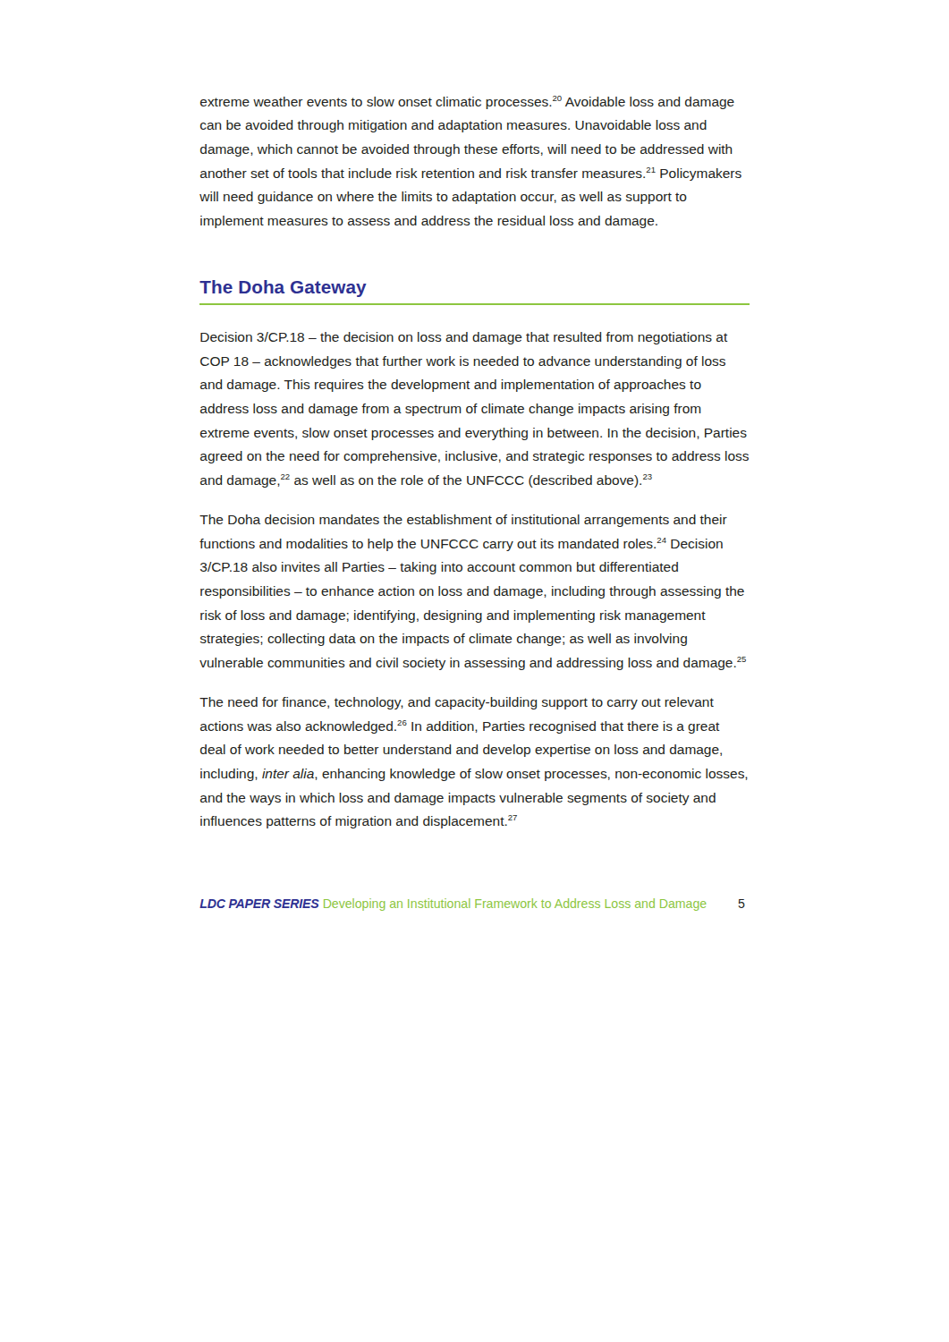extreme weather events to slow onset climatic processes.20 Avoidable loss and damage can be avoided through mitigation and adaptation measures. Unavoidable loss and damage, which cannot be avoided through these efforts, will need to be addressed with another set of tools that include risk retention and risk transfer measures.21 Policymakers will need guidance on where the limits to adaptation occur, as well as support to implement measures to assess and address the residual loss and damage.
The Doha Gateway
Decision 3/CP.18 – the decision on loss and damage that resulted from negotiations at COP 18 – acknowledges that further work is needed to advance understanding of loss and damage. This requires the development and implementation of approaches to address loss and damage from a spectrum of climate change impacts arising from extreme events, slow onset processes and everything in between. In the decision, Parties agreed on the need for comprehensive, inclusive, and strategic responses to address loss and damage,22 as well as on the role of the UNFCCC (described above).23
The Doha decision mandates the establishment of institutional arrangements and their functions and modalities to help the UNFCCC carry out its mandated roles.24 Decision 3/CP.18 also invites all Parties – taking into account common but differentiated responsibilities – to enhance action on loss and damage, including through assessing the risk of loss and damage; identifying, designing and implementing risk management strategies; collecting data on the impacts of climate change; as well as involving vulnerable communities and civil society in assessing and addressing loss and damage.25
The need for finance, technology, and capacity-building support to carry out relevant actions was also acknowledged.26 In addition, Parties recognised that there is a great deal of work needed to better understand and develop expertise on loss and damage, including, inter alia, enhancing knowledge of slow onset processes, non-economic losses, and the ways in which loss and damage impacts vulnerable segments of society and influences patterns of migration and displacement.27
LDC Paper Series Developing an Institutional Framework to Address Loss and Damage 5